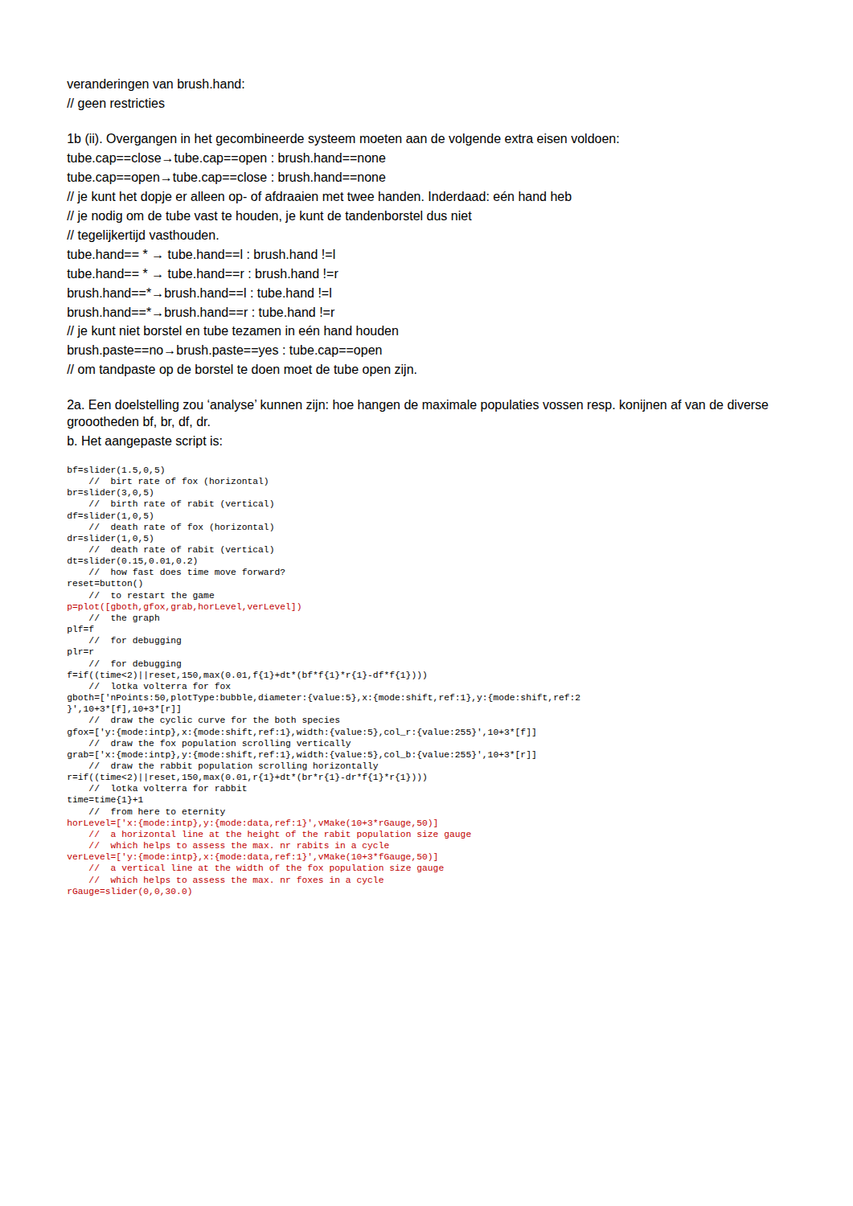veranderingen van brush.hand:
// geen restricties
1b (ii). Overgangen in het gecombineerde systeem moeten aan de volgende extra eisen voldoen:
tube.cap==close→tube.cap==open : brush.hand==none
tube.cap==open→tube.cap==close : brush.hand==none
// je kunt het dopje er alleen op- of afdraaien met twee handen. Inderdaad: eén hand heb
// je nodig om de tube vast te houden, je kunt de tandenborstel dus niet
// tegelijkertijd vasthouden.
tube.hand== * → tube.hand==l : brush.hand !=l
tube.hand== * → tube.hand==r : brush.hand !=r
brush.hand==*→brush.hand==l : tube.hand !=l
brush.hand==*→brush.hand==r : tube.hand !=r
// je kunt niet borstel en tube tezamen in eén hand houden
brush.paste==no→brush.paste==yes : tube.cap==open
// om tandpaste op de borstel te doen moet de tube open zijn.
2a. Een doelstelling zou ‘analyse’ kunnen zijn: hoe hangen de maximale populaties vossen resp. konijnen af van de diverse groootheden bf, br, df, dr.
b. Het aangepaste script is:
bf=slider(1.5,0,5)
    //  birt rate of fox (horizontal)
br=slider(3,0,5)
    //  birth rate of rabit (vertical)
df=slider(1,0,5)
    //  death rate of fox (horizontal)
dr=slider(1,0,5)
    //  death rate of rabit (vertical)
dt=slider(0.15,0.01,0.2)
    //  how fast does time move forward?
reset=button()
    //  to restart the game
p=plot([gboth,gfox,grab,horLevel,verLevel])
    //  the graph
plf=f
    //  for debugging
plr=r
    //  for debugging
f=if((time<2)||reset,150,max(0.01,f{1}+dt*(bf*f{1}*r{1}-df*f{1})))
    //  lotka volterra for fox
gboth=['nPoints:50,plotType:bubble,diameter:{value:5},x:{mode:shift,ref:1},y:{mode:shift,ref:2
}',10+3*[f],10+3*[r]]
    //  draw the cyclic curve for the both species
gfox=['y:{mode:intp},x:{mode:shift,ref:1},width:{value:5},col_r:{value:255}',10+3*[f]]
    //  draw the fox population scrolling vertically
grab=['x:{mode:intp},y:{mode:shift,ref:1},width:{value:5},col_b:{value:255}',10+3*[r]]
    //  draw the rabbit population scrolling horizontally
r=if((time<2)||reset,150,max(0.01,r{1}+dt*(br*r{1}-dr*f{1}*r{1})))
    //  lotka volterra for rabbit
time=time{1}+1
    //  from here to eternity
horLevel=['x:{mode:intp},y:{mode:data,ref:1}',vMake(10+3*rGauge,50)]
    //  a horizontal line at the height of the rabit population size gauge
    //  which helps to assess the max. nr rabits in a cycle
verLevel=['y:{mode:intp},x:{mode:data,ref:1}',vMake(10+3*fGauge,50)]
    //  a vertical line at the width of the fox population size gauge
    //  which helps to assess the max. nr foxes in a cycle
rGauge=slider(0,0,30.0)